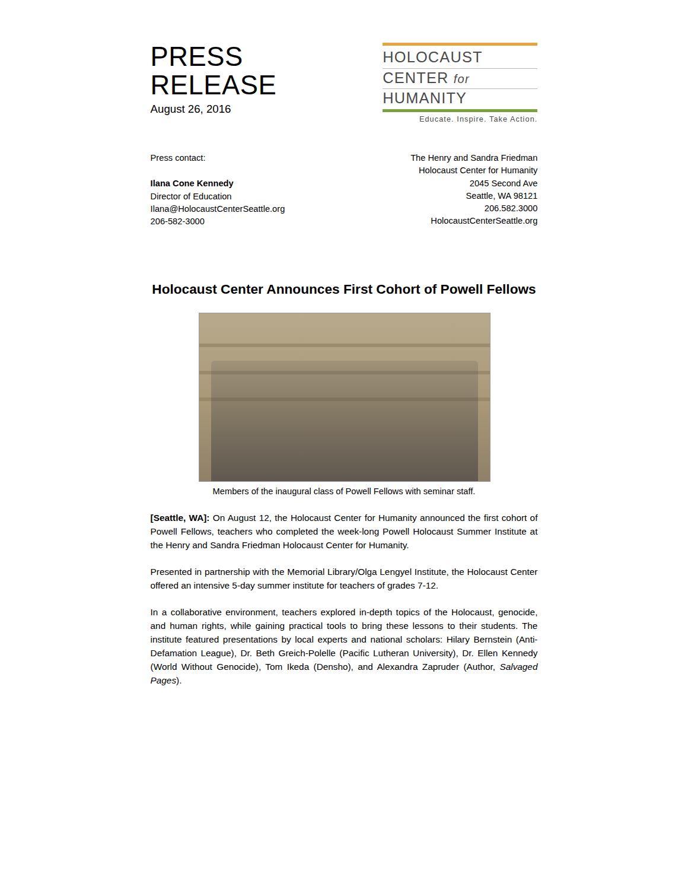PRESS
RELEASE
August 26, 2016
HOLOCAUST
CENTER for
HUMANITY
Educate. Inspire. Take Action.
Press contact:
Ilana Cone Kennedy
Director of Education
Ilana@HolocaustCenterSeattle.org
206-582-3000
The Henry and Sandra Friedman
Holocaust Center for Humanity
2045 Second Ave
Seattle, WA 98121
206.582.3000
HolocaustCenterSeattle.org
Holocaust Center Announces First Cohort of Powell Fellows
Members of the inaugural class of Powell Fellows with seminar staff.
[Seattle, WA]: On August 12, the Holocaust Center for Humanity announced the first cohort of Powell Fellows, teachers who completed the week-long Powell Holocaust Summer Institute at the Henry and Sandra Friedman Holocaust Center for Humanity.
Presented in partnership with the Memorial Library/Olga Lengyel Institute, the Holocaust Center offered an intensive 5-day summer institute for teachers of grades 7-12.
In a collaborative environment, teachers explored in-depth topics of the Holocaust, genocide, and human rights, while gaining practical tools to bring these lessons to their students. The institute featured presentations by local experts and national scholars: Hilary Bernstein (Anti-Defamation League), Dr. Beth Greich-Polelle (Pacific Lutheran University), Dr. Ellen Kennedy (World Without Genocide), Tom Ikeda (Densho), and Alexandra Zapruder (Author, Salvaged Pages).